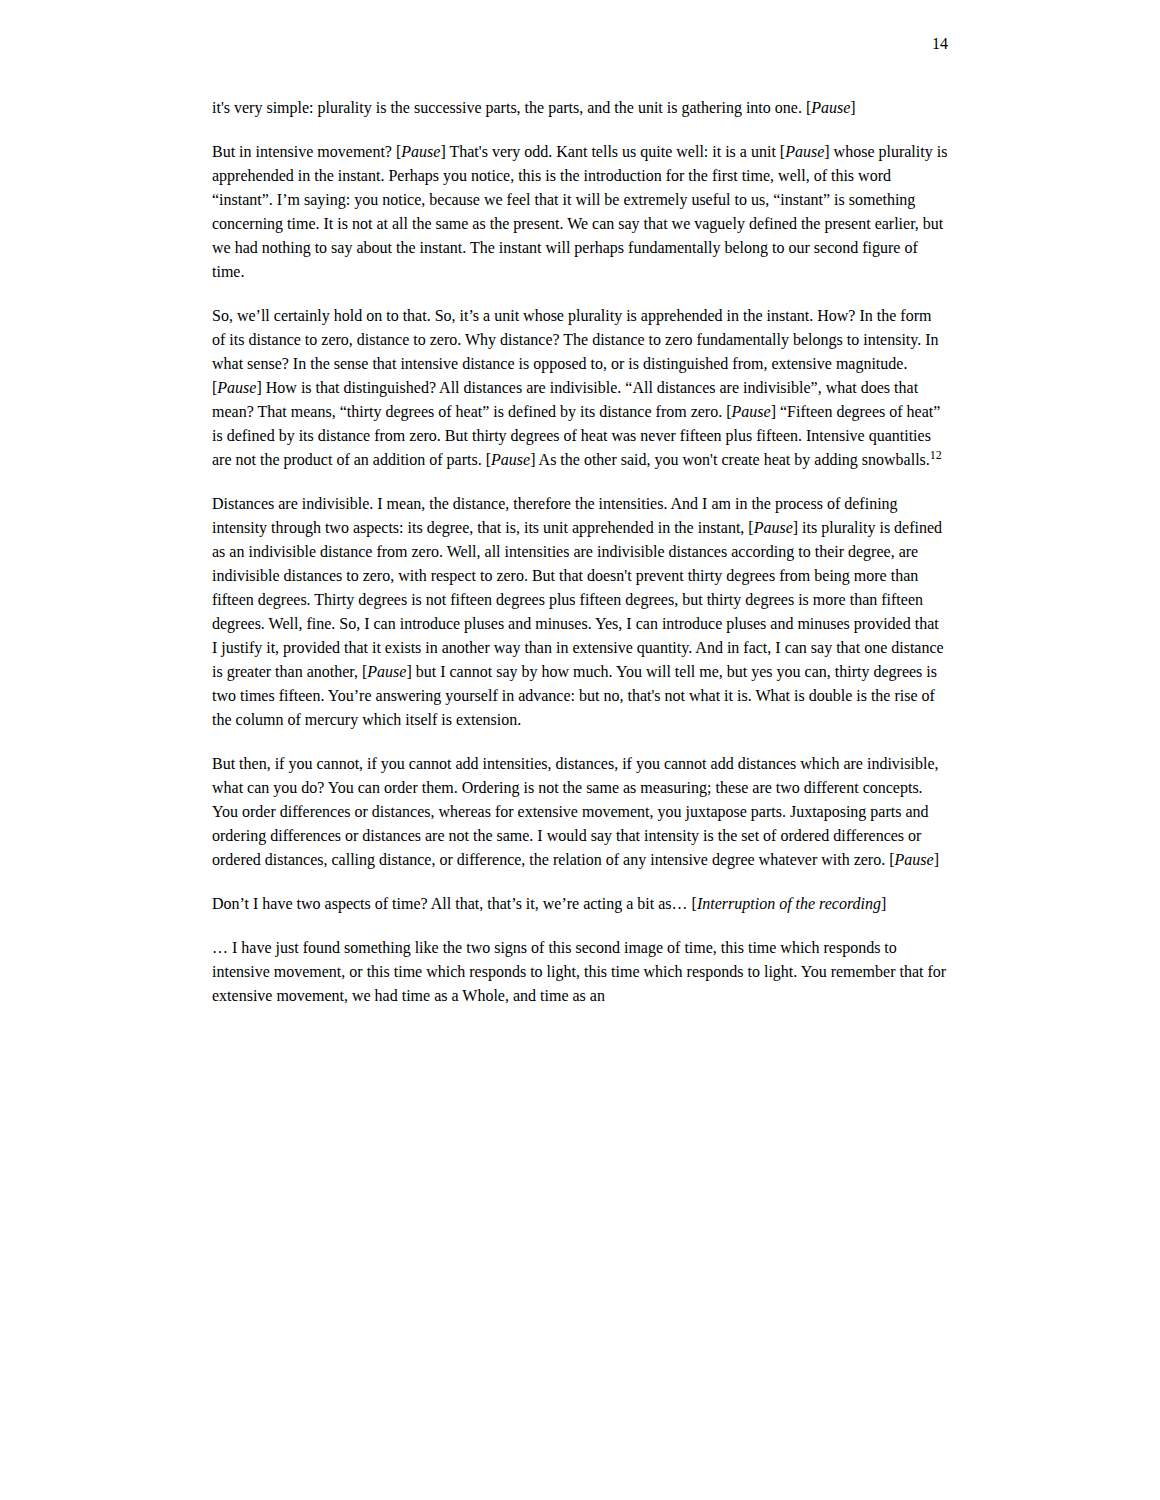14
it's very simple: plurality is the successive parts, the parts, and the unit is gathering into one. [Pause]
But in intensive movement? [Pause] That's very odd. Kant tells us quite well: it is a unit [Pause] whose plurality is apprehended in the instant. Perhaps you notice, this is the introduction for the first time, well, of this word “instant”. I’m saying: you notice, because we feel that it will be extremely useful to us, “instant” is something concerning time. It is not at all the same as the present. We can say that we vaguely defined the present earlier, but we had nothing to say about the instant. The instant will perhaps fundamentally belong to our second figure of time.
So, we’ll certainly hold on to that. So, it’s a unit whose plurality is apprehended in the instant. How? In the form of its distance to zero, distance to zero. Why distance? The distance to zero fundamentally belongs to intensity. In what sense? In the sense that intensive distance is opposed to, or is distinguished from, extensive magnitude. [Pause] How is that distinguished? All distances are indivisible. “All distances are indivisible”, what does that mean? That means, “thirty degrees of heat” is defined by its distance from zero. [Pause] “Fifteen degrees of heat” is defined by its distance from zero. But thirty degrees of heat was never fifteen plus fifteen. Intensive quantities are not the product of an addition of parts. [Pause] As the other said, you won't create heat by adding snowballs.12
Distances are indivisible. I mean, the distance, therefore the intensities. And I am in the process of defining intensity through two aspects: its degree, that is, its unit apprehended in the instant, [Pause] its plurality is defined as an indivisible distance from zero. Well, all intensities are indivisible distances according to their degree, are indivisible distances to zero, with respect to zero. But that doesn't prevent thirty degrees from being more than fifteen degrees. Thirty degrees is not fifteen degrees plus fifteen degrees, but thirty degrees is more than fifteen degrees. Well, fine. So, I can introduce pluses and minuses. Yes, I can introduce pluses and minuses provided that I justify it, provided that it exists in another way than in extensive quantity. And in fact, I can say that one distance is greater than another, [Pause] but I cannot say by how much. You will tell me, but yes you can, thirty degrees is two times fifteen. You’re answering yourself in advance: but no, that's not what it is. What is double is the rise of the column of mercury which itself is extension.
But then, if you cannot, if you cannot add intensities, distances, if you cannot add distances which are indivisible, what can you do? You can order them. Ordering is not the same as measuring; these are two different concepts. You order differences or distances, whereas for extensive movement, you juxtapose parts. Juxtaposing parts and ordering differences or distances are not the same. I would say that intensity is the set of ordered differences or ordered distances, calling distance, or difference, the relation of any intensive degree whatever with zero. [Pause]
Don’t I have two aspects of time? All that, that’s it, we’re acting a bit as… [Interruption of the recording]
… I have just found something like the two signs of this second image of time, this time which responds to intensive movement, or this time which responds to light, this time which responds to light. You remember that for extensive movement, we had time as a Whole, and time as an